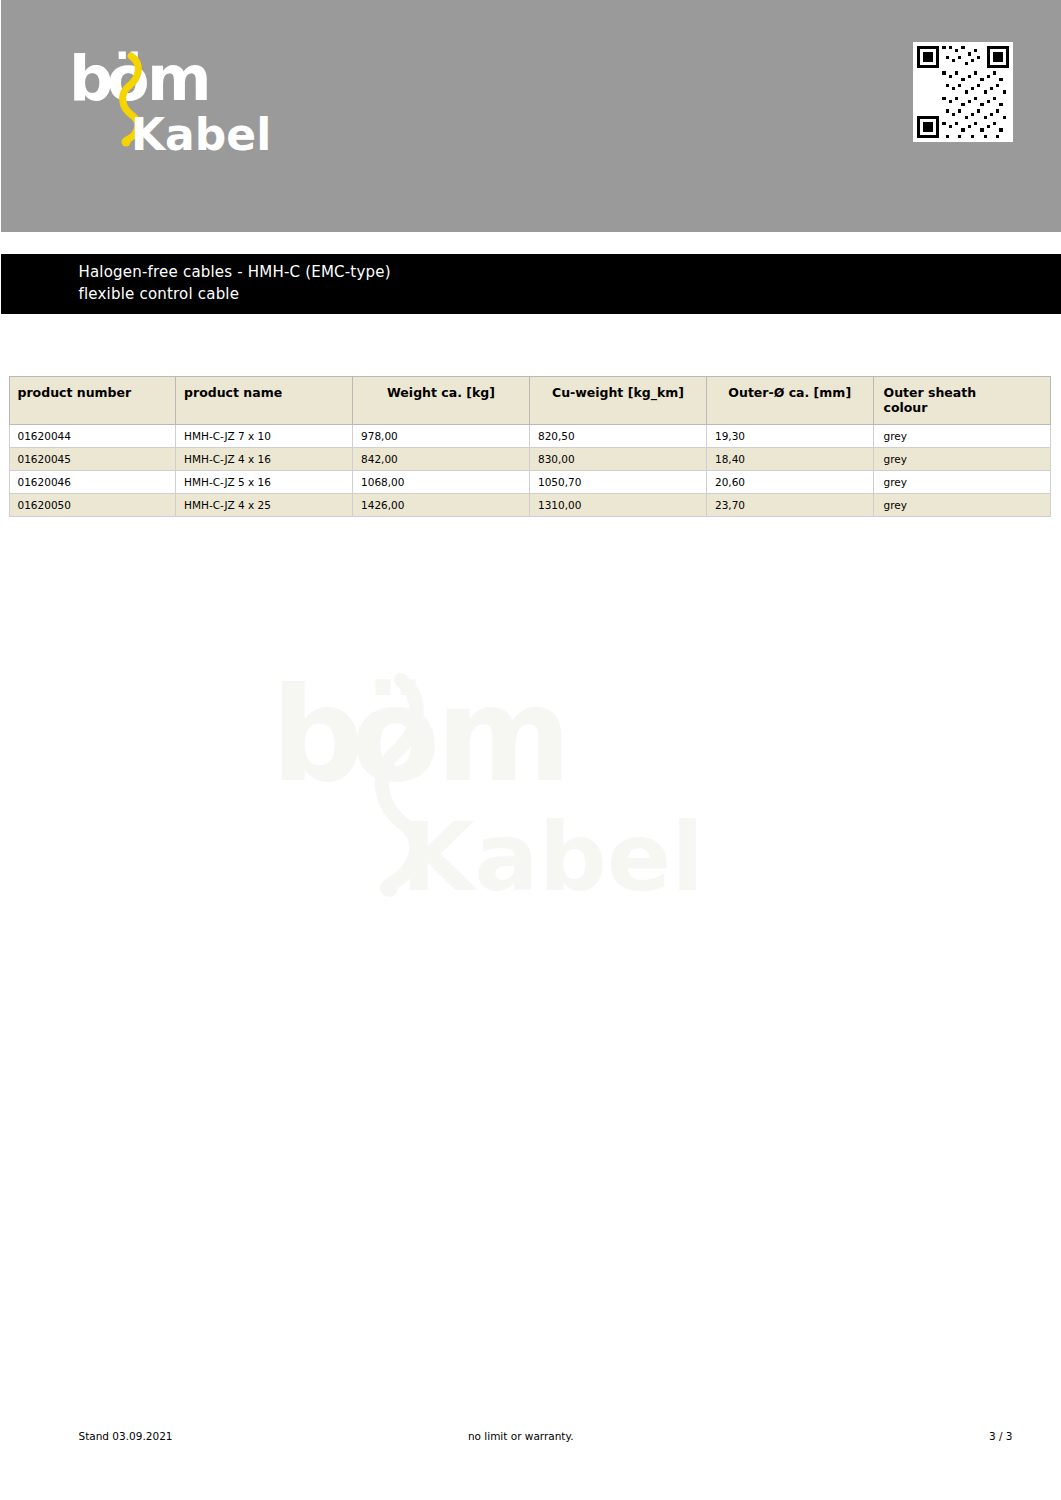b ö m Kabel
Halogen-free cables - HMH-C (EMC-type)
flexible control cable
| product number | product name | Weight ca. [kg] | Cu-weight [kg_km] | Outer-Ø ca. [mm] | Outer sheath colour |
| --- | --- | --- | --- | --- | --- |
| 01620044 | HMH-C-JZ 7 x 10 | 978,00 | 820,50 | 19,30 | grey |
| 01620045 | HMH-C-JZ 4 x 16 | 842,00 | 830,00 | 18,40 | grey |
| 01620046 | HMH-C-JZ 5 x 16 | 1068,00 | 1050,70 | 20,60 | grey |
| 01620050 | HMH-C-JZ 4 x 25 | 1426,00 | 1310,00 | 23,70 | grey |
b ö m Kabel
Stand 03.09.2021
no limit or warranty.
3 / 3